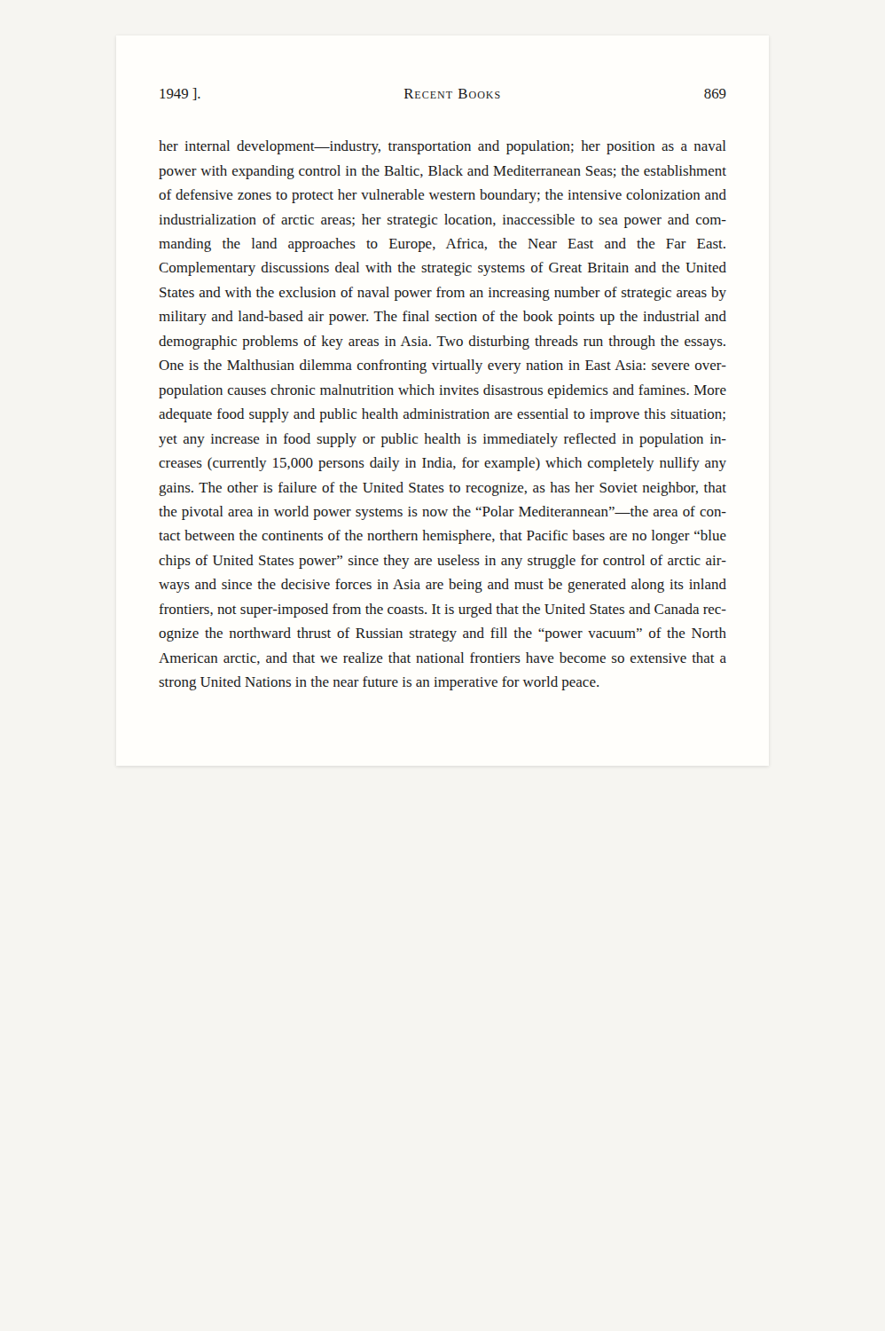1949 ]. Recent Books 869
her internal development—industry, transportation and population; her position as a naval power with expanding control in the Baltic, Black and Mediterranean Seas; the establishment of defensive zones to protect her vulnerable western boundary; the intensive colonization and industrialization of arctic areas; her strategic location, inaccessible to sea power and commanding the land approaches to Europe, Africa, the Near East and the Far East. Complementary discussions deal with the strategic systems of Great Britain and the United States and with the exclusion of naval power from an increasing number of strategic areas by military and land-based air power. The final section of the book points up the industrial and demographic problems of key areas in Asia. Two disturbing threads run through the essays. One is the Malthusian dilemma confronting virtually every nation in East Asia: severe overpopulation causes chronic malnutrition which invites disastrous epidemics and famines. More adequate food supply and public health administration are essential to improve this situation; yet any increase in food supply or public health is immediately reflected in population increases (currently 15,000 persons daily in India, for example) which completely nullify any gains. The other is failure of the United States to recognize, as has her Soviet neighbor, that the pivotal area in world power systems is now the “Polar Mediterannean”—the area of contact between the continents of the northern hemisphere, that Pacific bases are no longer “blue chips of United States power” since they are useless in any struggle for control of arctic airways and since the decisive forces in Asia are being and must be generated along its inland frontiers, not super-imposed from the coasts. It is urged that the United States and Canada recognize the northward thrust of Russian strategy and fill the “power vacuum” of the North American arctic, and that we realize that national frontiers have become so extensive that a strong United Nations in the near future is an imperative for world peace.